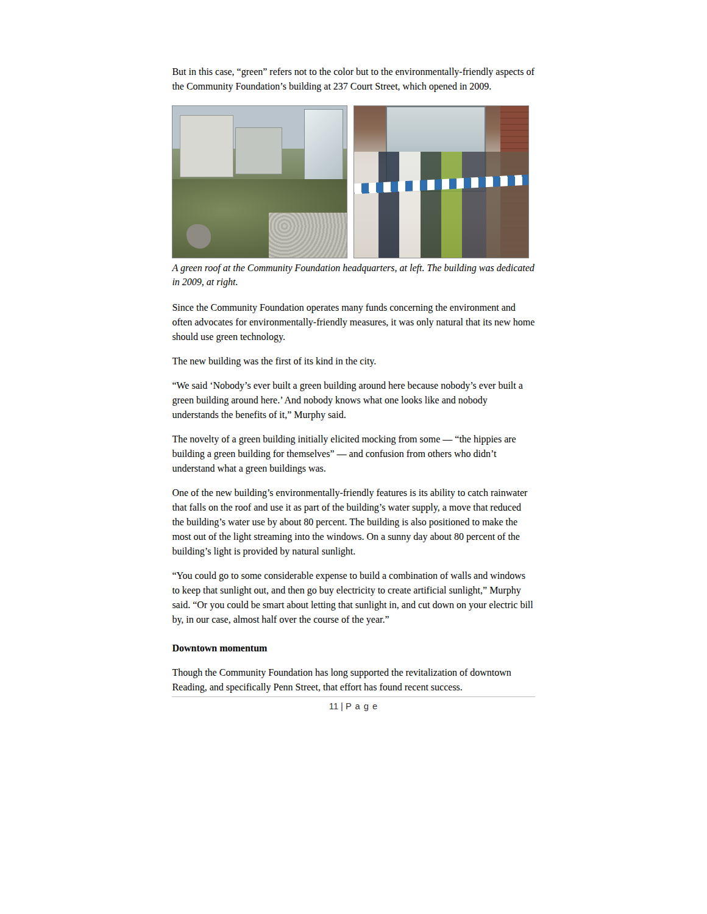But in this case, “green” refers not to the color but to the environmentally-friendly aspects of the Community Foundation’s building at 237 Court Street, which opened in 2009.
A green roof at the Community Foundation headquarters, at left. The building was dedicated in 2009, at right.
Since the Community Foundation operates many funds concerning the environment and often advocates for environmentally-friendly measures, it was only natural that its new home should use green technology.
The new building was the first of its kind in the city.
“We said ‘Nobody’s ever built a green building around here because nobody’s ever built a green building around here.’ And nobody knows what one looks like and nobody understands the benefits of it,” Murphy said.
The novelty of a green building initially elicited mocking from some — “the hippies are building a green building for themselves” — and confusion from others who didn’t understand what a green buildings was.
One of the new building’s environmentally-friendly features is its ability to catch rainwater that falls on the roof and use it as part of the building’s water supply, a move that reduced the building’s water use by about 80 percent. The building is also positioned to make the most out of the light streaming into the windows. On a sunny day about 80 percent of the building’s light is provided by natural sunlight.
“You could go to some considerable expense to build a combination of walls and windows to keep that sunlight out, and then go buy electricity to create artificial sunlight,” Murphy said. “Or you could be smart about letting that sunlight in, and cut down on your electric bill by, in our case, almost half over the course of the year.”
Downtown momentum
Though the Community Foundation has long supported the revitalization of downtown Reading, and specifically Penn Street, that effort has found recent success.
11 | P a g e